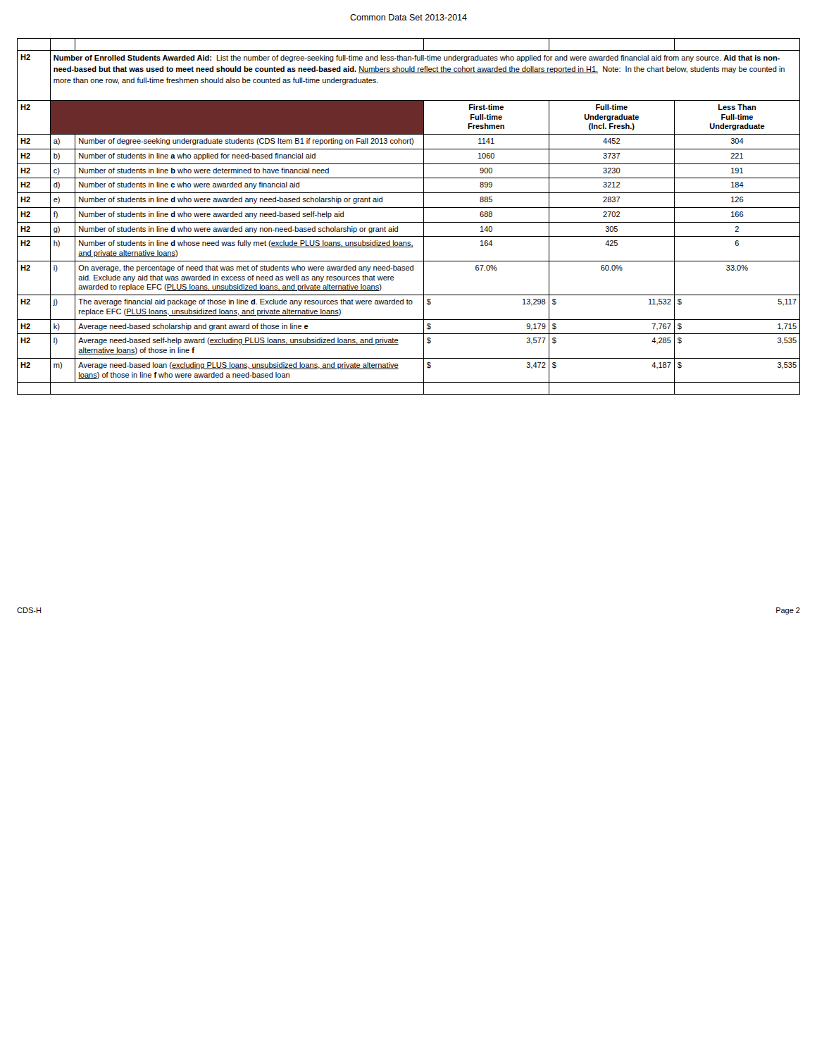Common Data Set 2013-2014
| H2 | Number of Enrolled Students Awarded Aid: List the number of degree-seeking full-time and less-than-full-time undergraduates who applied for and were awarded financial aid from any source. Aid that is non-need-based but that was used to meet need should be counted as need-based aid. Numbers should reflect the cohort awarded the dollars reported in H1. Note: In the chart below, students may be counted in more than one row, and full-time freshmen should also be counted as full-time undergraduates. |
| H2 | | First-time Full-time Freshmen | Full-time Undergraduate (Incl. Fresh.) | Less Than Full-time Undergraduate |
| H2 | a) | Number of degree-seeking undergraduate students (CDS Item B1 if reporting on Fall 2013 cohort) | 1141 | 4452 | 304 |
| H2 | b) | Number of students in line a who applied for need-based financial aid | 1060 | 3737 | 221 |
| H2 | c) | Number of students in line b who were determined to have financial need | 900 | 3230 | 191 |
| H2 | d) | Number of students in line c who were awarded any financial aid | 899 | 3212 | 184 |
| H2 | e) | Number of students in line d who were awarded any need-based scholarship or grant aid | 885 | 2837 | 126 |
| H2 | f) | Number of students in line d who were awarded any need-based self-help aid | 688 | 2702 | 166 |
| H2 | g) | Number of students in line d who were awarded any non-need-based scholarship or grant aid | 140 | 305 | 2 |
| H2 | h) | Number of students in line d whose need was fully met ( exclude PLUS loans, unsubsidized loans, and private alternative loans ) | 164 | 425 | 6 |
| H2 | i) | On average, the percentage of need that was met of students who were awarded any need-based aid. Exclude any aid that was awarded in excess of need as well as any resources that were awarded to replace EFC ( PLUS loans, unsubsidized loans, and private alternative loans ) | 67.0% | 60.0% | 33.0% |
| H2 | j) | The average financial aid package of those in line d . Exclude any resources that were awarded to replace EFC ( PLUS loans, unsubsidized loans, and private alternative loans ) | $ 13,298 | $ 11,532 | $ 5,117 |
| H2 | k) | Average need-based scholarship and grant award of those in line e | $ 9,179 | $ 7,767 | $ 1,715 |
| H2 | l) | Average need-based self-help award ( excluding PLUS loans, unsubsidized loans, and private alternative loans ) of those in line f | $ 3,577 | $ 4,285 | $ 3,535 |
| H2 | m) | Average need-based loan ( excluding PLUS loans, unsubsidized loans, and private alternative loans ) of those in line f who were awarded a need-based loan | $ 3,472 | $ 4,187 | $ 3,535 |
CDS-H
Page 2